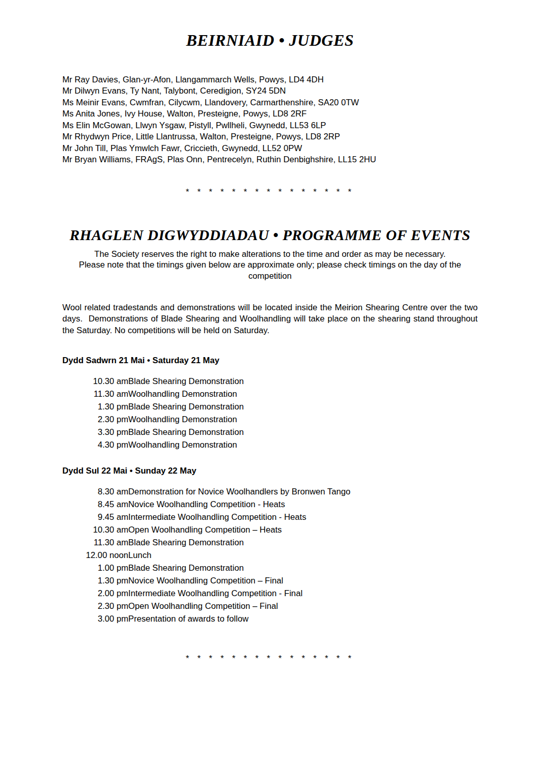BEIRNIAID • JUDGES
Mr Ray Davies, Glan-yr-Afon, Llangammarch Wells, Powys, LD4 4DH
Mr Dilwyn Evans, Ty Nant, Talybont, Ceredigion, SY24 5DN
Ms Meinir Evans, Cwmfran, Cilycwm, Llandovery, Carmarthenshire, SA20 0TW
Ms Anita Jones, Ivy House, Walton, Presteigne, Powys, LD8 2RF
Ms Elin McGowan, Llwyn Ysgaw, Pistyll, Pwllheli, Gwynedd, LL53 6LP
Mr Rhydwyn Price, Little Llantrussa, Walton, Presteigne, Powys, LD8 2RP
Mr John Till, Plas Ymwlch Fawr, Criccieth, Gwynedd, LL52 0PW
Mr Bryan Williams, FRAgS, Plas Onn, Pentrecelyn, Ruthin Denbighshire, LL15 2HU
* * * * * * * * * * * * * * *
RHAGLEN DIGWYDDIADAU • PROGRAMME OF EVENTS
The Society reserves the right to make alterations to the time and order as may be necessary.
Please note that the timings given below are approximate only; please check timings on the day of the competition
Wool related tradestands and demonstrations will be located inside the Meirion Shearing Centre over the two days. Demonstrations of Blade Shearing and Woolhandling will take place on the shearing stand throughout the Saturday. No competitions will be held on Saturday.
Dydd Sadwrn 21 Mai • Saturday 21 May
| 10.30 am | Blade Shearing Demonstration |
| 11.30 am | Woolhandling Demonstration |
| 1.30 pm | Blade Shearing Demonstration |
| 2.30 pm | Woolhandling Demonstration |
| 3.30 pm | Blade Shearing Demonstration |
| 4.30 pm | Woolhandling Demonstration |
Dydd Sul 22 Mai • Sunday 22 May
| 8.30 am | Demonstration for Novice Woolhandlers by Bronwen Tango |
| 8.45 am | Novice Woolhandling Competition - Heats |
| 9.45 am | Intermediate Woolhandling Competition - Heats |
| 10.30 am | Open Woolhandling Competition – Heats |
| 11.30 am | Blade Shearing Demonstration |
| 12.00 noon | Lunch |
| 1.00 pm | Blade Shearing Demonstration |
| 1.30 pm | Novice Woolhandling Competition – Final |
| 2.00 pm | Intermediate Woolhandling Competition - Final |
| 2.30 pm | Open Woolhandling Competition – Final |
| 3.00 pm | Presentation of awards to follow |
* * * * * * * * * * * * * * *